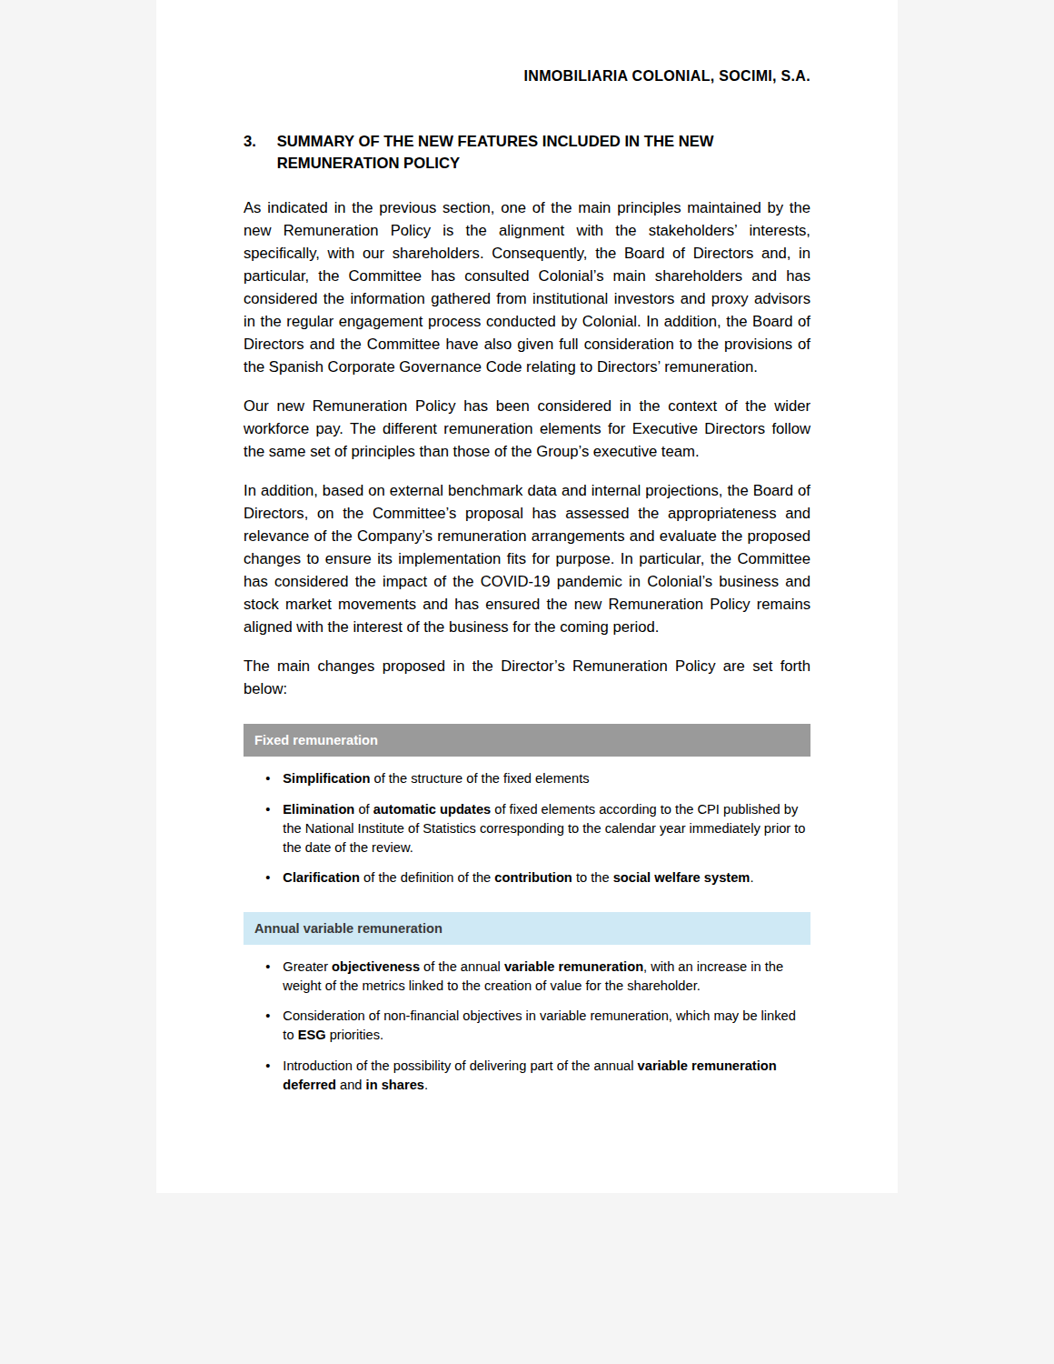INMOBILIARIA COLONIAL, SOCIMI, S.A.
3. SUMMARY OF THE NEW FEATURES INCLUDED IN THE NEW REMUNERATION POLICY
As indicated in the previous section, one of the main principles maintained by the new Remuneration Policy is the alignment with the stakeholders’ interests, specifically, with our shareholders. Consequently, the Board of Directors and, in particular, the Committee has consulted Colonial’s main shareholders and has considered the information gathered from institutional investors and proxy advisors in the regular engagement process conducted by Colonial. In addition, the Board of Directors and the Committee have also given full consideration to the provisions of the Spanish Corporate Governance Code relating to Directors’ remuneration.
Our new Remuneration Policy has been considered in the context of the wider workforce pay. The different remuneration elements for Executive Directors follow the same set of principles than those of the Group’s executive team.
In addition, based on external benchmark data and internal projections, the Board of Directors, on the Committee’s proposal has assessed the appropriateness and relevance of the Company’s remuneration arrangements and evaluate the proposed changes to ensure its implementation fits for purpose. In particular, the Committee has considered the impact of the COVID-19 pandemic in Colonial’s business and stock market movements and has ensured the new Remuneration Policy remains aligned with the interest of the business for the coming period.
The main changes proposed in the Director’s Remuneration Policy are set forth below:
Fixed remuneration
Simplification of the structure of the fixed elements
Elimination of automatic updates of fixed elements according to the CPI published by the National Institute of Statistics corresponding to the calendar year immediately prior to the date of the review.
Clarification of the definition of the contribution to the social welfare system.
Annual variable remuneration
Greater objectiveness of the annual variable remuneration, with an increase in the weight of the metrics linked to the creation of value for the shareholder.
Consideration of non-financial objectives in variable remuneration, which may be linked to ESG priorities.
Introduction of the possibility of delivering part of the annual variable remuneration deferred and in shares.